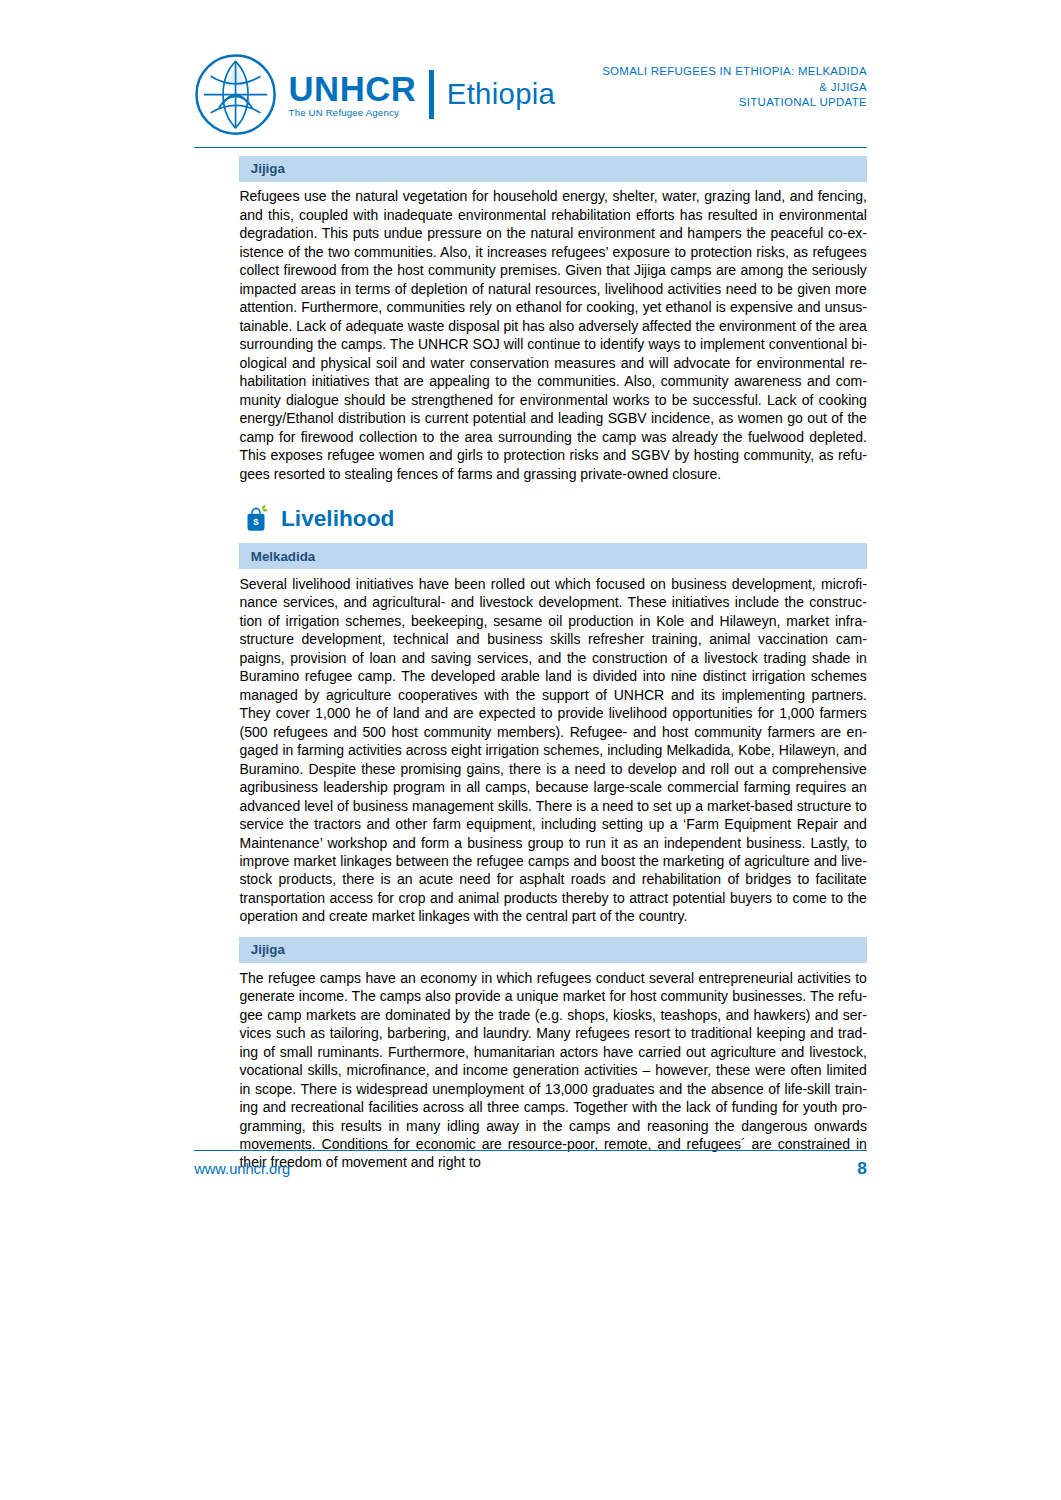UNHCR The UN Refugee Agency
Ethiopia
Somali Refugees in Ethiopia: Melkadida & Jijiga
Situational Update
Jijiga
Refugees use the natural vegetation for household energy, shelter, water, grazing land, and fencing, and this, coupled with inadequate environmental rehabilitation efforts has resulted in environmental degradation. This puts undue pressure on the natural environment and hampers the peaceful co-existence of the two communities. Also, it increases refugees’ exposure to protection risks, as refugees collect firewood from the host community premises. Given that Jijiga camps are among the seriously impacted areas in terms of depletion of natural resources, livelihood activities need to be given more attention. Furthermore, communities rely on ethanol for cooking, yet ethanol is expensive and unsustainable. Lack of adequate waste disposal pit has also adversely affected the environment of the area surrounding the camps. The UNHCR SOJ will continue to identify ways to implement conventional biological and physical soil and water conservation measures and will advocate for environmental rehabilitation initiatives that are appealing to the communities. Also, community awareness and community dialogue should be strengthened for environmental works to be successful. Lack of cooking energy/Ethanol distribution is current potential and leading SGBV incidence, as women go out of the camp for firewood collection to the area surrounding the camp was already the fuelwood depleted. This exposes refugee women and girls to protection risks and SGBV by hosting community, as refugees resorted to stealing fences of farms and grassing private-owned closure.
$
Livelihood
Melkadida
Several livelihood initiatives have been rolled out which focused on business development, microfinance services, and agricultural- and livestock development. These initiatives include the construction of irrigation schemes, beekeeping, sesame oil production in Kole and Hilaweyn, market infrastructure development, technical and business skills refresher training, animal vaccination campaigns, provision of loan and saving services, and the construction of a livestock trading shade in Buramino refugee camp. The developed arable land is divided into nine distinct irrigation schemes managed by agriculture cooperatives with the support of UNHCR and its implementing partners. They cover 1,000 he of land and are expected to provide livelihood opportunities for 1,000 farmers (500 refugees and 500 host community members). Refugee- and host community farmers are engaged in farming activities across eight irrigation schemes, including Melkadida, Kobe, Hilaweyn, and Buramino. Despite these promising gains, there is a need to develop and roll out a comprehensive agribusiness leadership program in all camps, because large-scale commercial farming requires an advanced level of business management skills. There is a need to set up a market-based structure to service the tractors and other farm equipment, including setting up a ‘Farm Equipment Repair and Maintenance’ workshop and form a business group to run it as an independent business. Lastly, to improve market linkages between the refugee camps and boost the marketing of agriculture and livestock products, there is an acute need for asphalt roads and rehabilitation of bridges to facilitate transportation access for crop and animal products thereby to attract potential buyers to come to the operation and create market linkages with the central part of the country.
Jijiga
The refugee camps have an economy in which refugees conduct several entrepreneurial activities to generate income. The camps also provide a unique market for host community businesses. The refugee camp markets are dominated by the trade (e.g. shops, kiosks, teashops, and hawkers) and services such as tailoring, barbering, and laundry. Many refugees resort to traditional keeping and trading of small ruminants. Furthermore, humanitarian actors have carried out agriculture and livestock, vocational skills, microfinance, and income generation activities – however, these were often limited in scope. There is widespread unemployment of 13,000 graduates and the absence of life-skill training and recreational facilities across all three camps. Together with the lack of funding for youth programming, this results in many idling away in the camps and reasoning the dangerous onwards movements. Conditions for economic are resource-poor, remote, and refugees´ are constrained in their freedom of movement and right to
www.unhcr.org
8